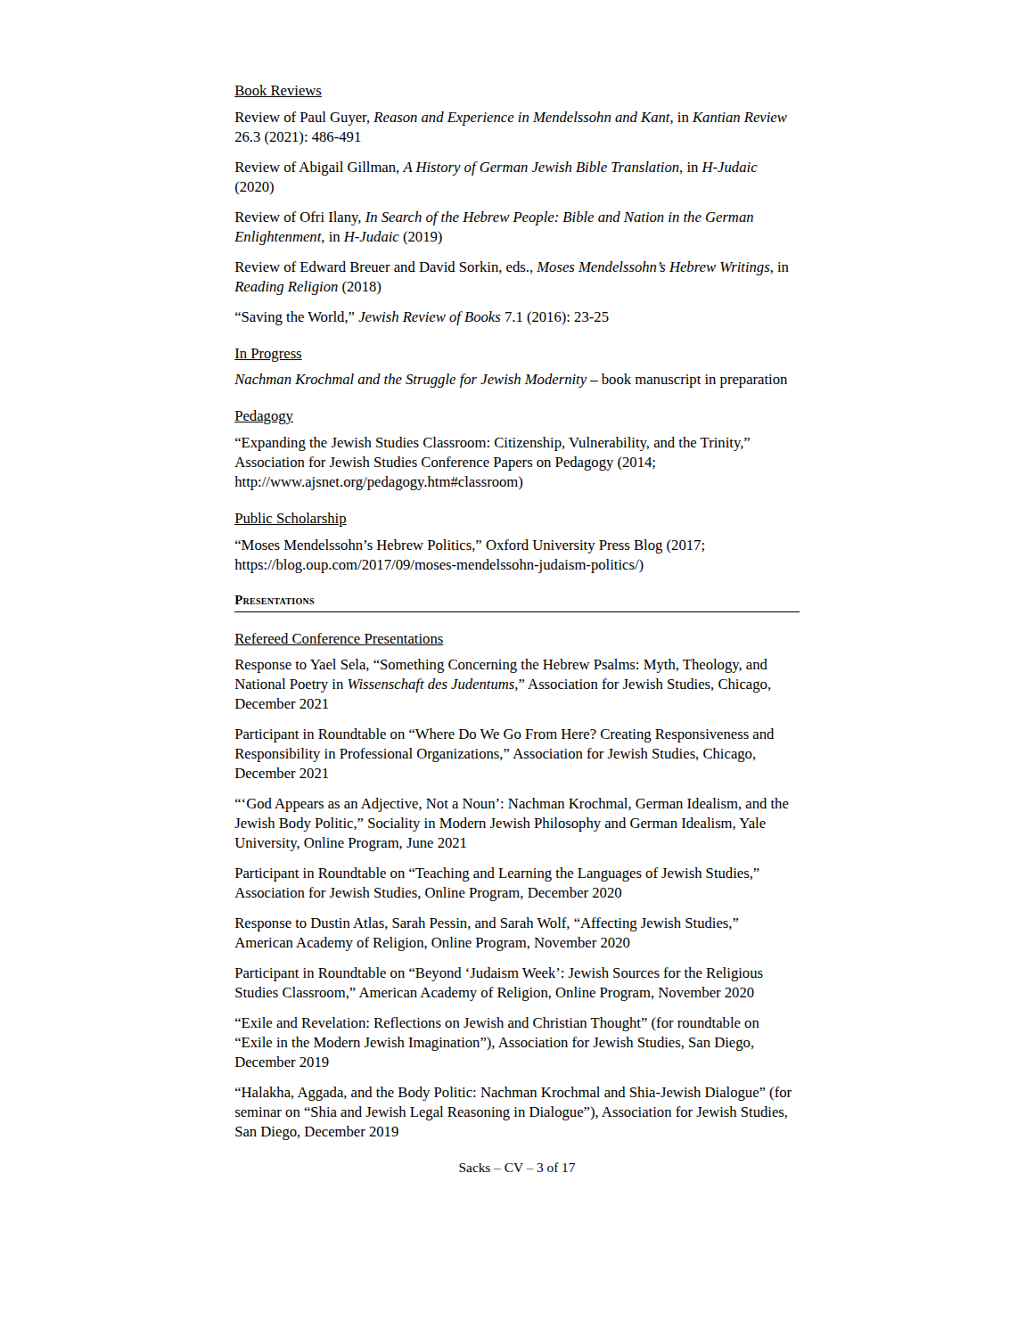Book Reviews
Review of Paul Guyer, Reason and Experience in Mendelssohn and Kant, in Kantian Review 26.3 (2021): 486-491
Review of Abigail Gillman, A History of German Jewish Bible Translation, in H-Judaic (2020)
Review of Ofri Ilany, In Search of the Hebrew People: Bible and Nation in the German Enlightenment, in H-Judaic (2019)
Review of Edward Breuer and David Sorkin, eds., Moses Mendelssohn’s Hebrew Writings, in Reading Religion (2018)
“Saving the World,” Jewish Review of Books 7.1 (2016): 23-25
In Progress
Nachman Krochmal and the Struggle for Jewish Modernity – book manuscript in preparation
Pedagogy
“Expanding the Jewish Studies Classroom: Citizenship, Vulnerability, and the Trinity,” Association for Jewish Studies Conference Papers on Pedagogy (2014; http://www.ajsnet.org/pedagogy.htm#classroom)
Public Scholarship
“Moses Mendelssohn’s Hebrew Politics,” Oxford University Press Blog (2017; https://blog.oup.com/2017/09/moses-mendelssohn-judaism-politics/)
Presentations
Refereed Conference Presentations
Response to Yael Sela, “Something Concerning the Hebrew Psalms: Myth, Theology, and National Poetry in Wissenschaft des Judentums,” Association for Jewish Studies, Chicago, December 2021
Participant in Roundtable on “Where Do We Go From Here? Creating Responsiveness and Responsibility in Professional Organizations,” Association for Jewish Studies, Chicago, December 2021
“‘God Appears as an Adjective, Not a Noun’: Nachman Krochmal, German Idealism, and the Jewish Body Politic,” Sociality in Modern Jewish Philosophy and German Idealism, Yale University, Online Program, June 2021
Participant in Roundtable on “Teaching and Learning the Languages of Jewish Studies,” Association for Jewish Studies, Online Program, December 2020
Response to Dustin Atlas, Sarah Pessin, and Sarah Wolf, “Affecting Jewish Studies,” American Academy of Religion, Online Program, November 2020
Participant in Roundtable on “Beyond ‘Judaism Week’: Jewish Sources for the Religious Studies Classroom,” American Academy of Religion, Online Program, November 2020
“Exile and Revelation: Reflections on Jewish and Christian Thought” (for roundtable on “Exile in the Modern Jewish Imagination”), Association for Jewish Studies, San Diego, December 2019
“Halakha, Aggada, and the Body Politic: Nachman Krochmal and Shia-Jewish Dialogue” (for seminar on “Shia and Jewish Legal Reasoning in Dialogue”), Association for Jewish Studies, San Diego, December 2019
Sacks – CV – 3 of 17